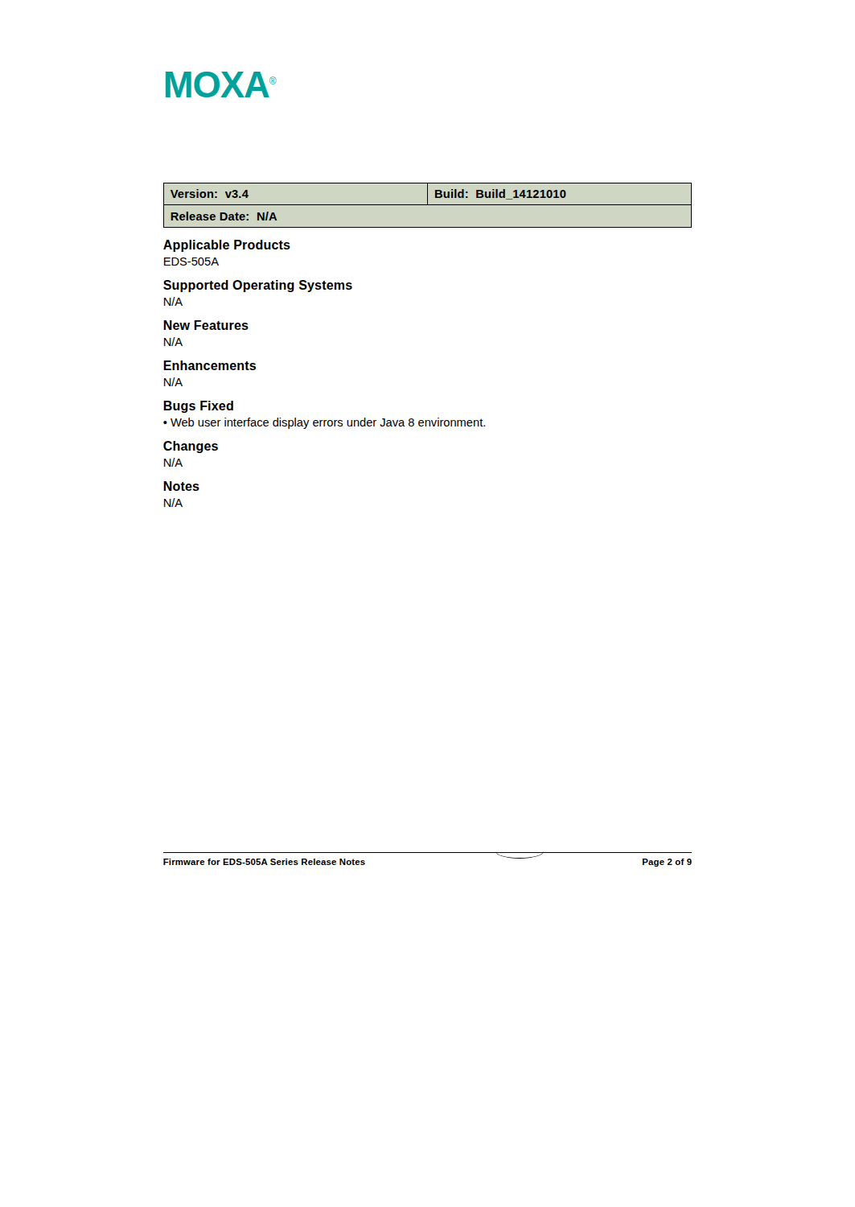MOXA®
| Version: v3.4 | Build: Build_14121010 |
| Release Date: N/A |
Applicable Products
EDS-505A
Supported Operating Systems
N/A
New Features
N/A
Enhancements
N/A
Bugs Fixed
• Web user interface display errors under Java 8 environment.
Changes
N/A
Notes
N/A
Firmware for EDS-505A Series Release Notes Page 2 of 9